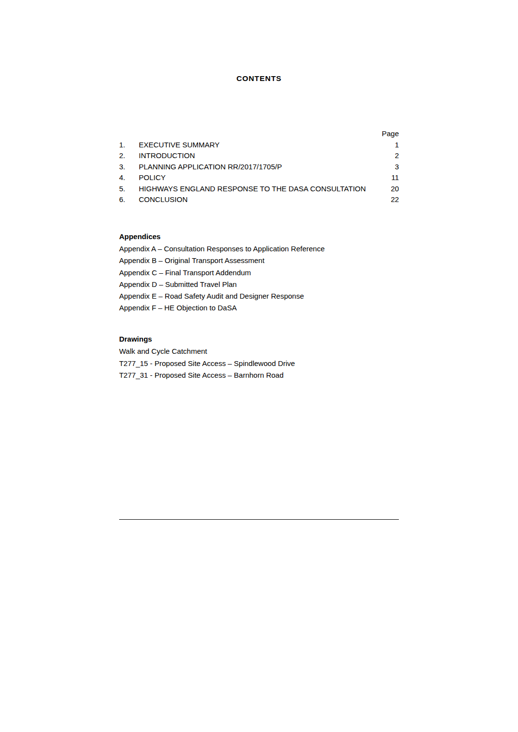CONTENTS
| | | Page |
| 1. | EXECUTIVE SUMMARY | 1 |
| 2. | INTRODUCTION | 2 |
| 3. | PLANNING APPLICATION RR/2017/1705/P | 3 |
| 4. | POLICY | 11 |
| 5. | HIGHWAYS ENGLAND RESPONSE TO THE DASA CONSULTATION | 20 |
| 6. | CONCLUSION | 22 |
Appendices
Appendix A – Consultation Responses to Application Reference
Appendix B – Original Transport Assessment
Appendix C – Final Transport Addendum
Appendix D – Submitted Travel Plan
Appendix E – Road Safety Audit and Designer Response
Appendix F – HE Objection to DaSA
Drawings
Walk and Cycle Catchment
T277_15 - Proposed Site Access – Spindlewood Drive
T277_31 - Proposed Site Access – Barnhorn Road